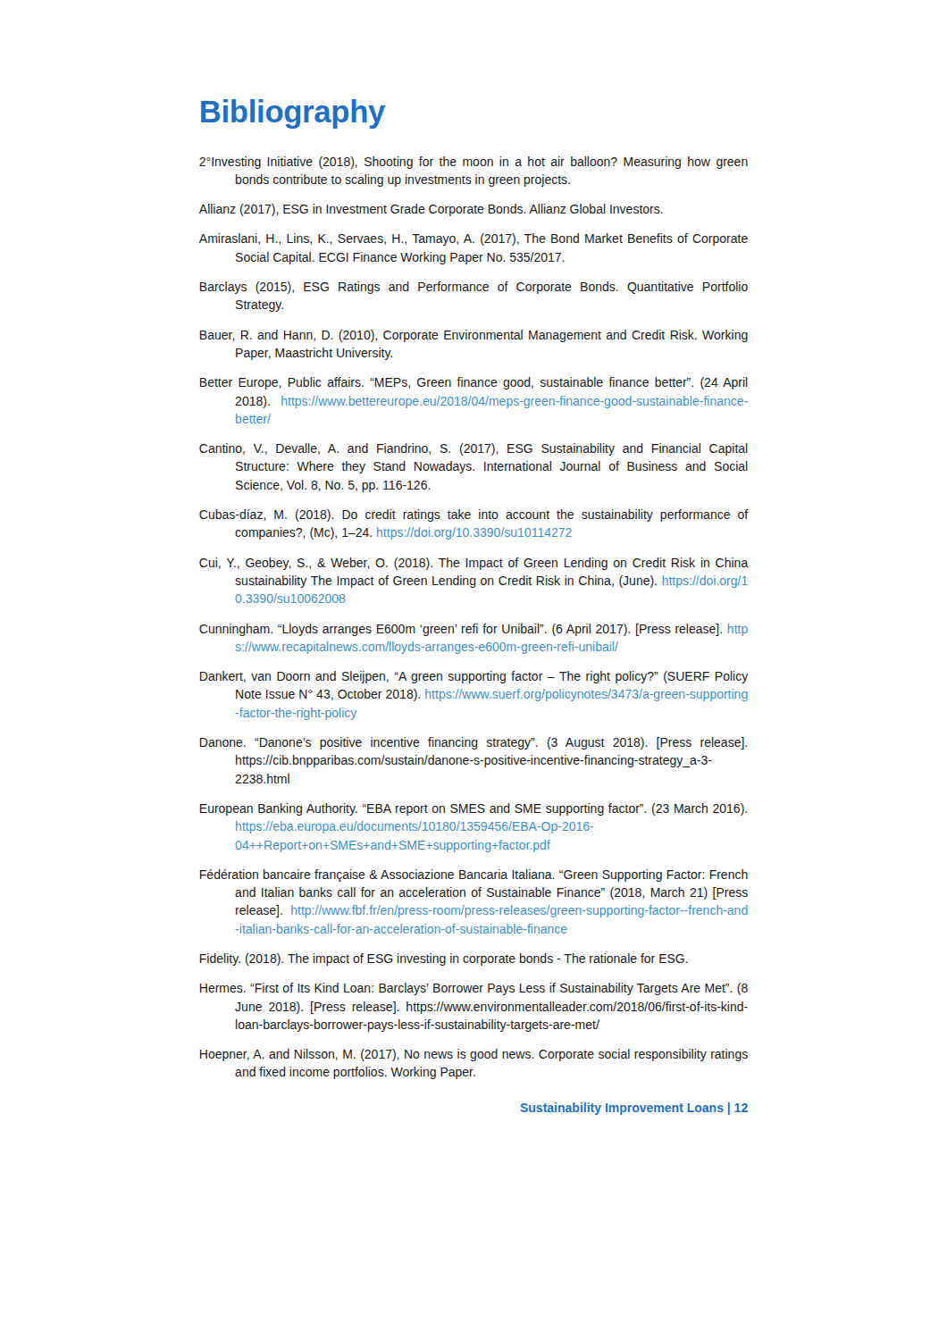Bibliography
2°Investing Initiative (2018), Shooting for the moon in a hot air balloon? Measuring how green bonds contribute to scaling up investments in green projects.
Allianz (2017), ESG in Investment Grade Corporate Bonds. Allianz Global Investors.
Amiraslani, H., Lins, K., Servaes, H., Tamayo, A. (2017), The Bond Market Benefits of Corporate Social Capital. ECGI Finance Working Paper No. 535/2017.
Barclays (2015), ESG Ratings and Performance of Corporate Bonds. Quantitative Portfolio Strategy.
Bauer, R. and Hann, D. (2010), Corporate Environmental Management and Credit Risk. Working Paper, Maastricht University.
Better Europe, Public affairs. “MEPs, Green finance good, sustainable finance better”. (24 April 2018). https://www.bettereurope.eu/2018/04/meps-green-finance-good-sustainable-finance-better/
Cantino, V., Devalle, A. and Fiandrino, S. (2017), ESG Sustainability and Financial Capital Structure: Where they Stand Nowadays. International Journal of Business and Social Science, Vol. 8, No. 5, pp. 116-126.
Cubas-díaz, M. (2018). Do credit ratings take into account the sustainability performance of companies?, (Mc), 1–24. https://doi.org/10.3390/su10114272
Cui, Y., Geobey, S., & Weber, O. (2018). The Impact of Green Lending on Credit Risk in China sustainability The Impact of Green Lending on Credit Risk in China, (June). https://doi.org/10.3390/su10062008
Cunningham. “Lloyds arranges E600m ‘green’ refi for Unibail”. (6 April 2017). [Press release]. https://www.recapitalnews.com/lloyds-arranges-e600m-green-refi-unibail/
Dankert, van Doorn and Sleijpen, “A green supporting factor – The right policy?” (SUERF Policy Note Issue N° 43, October 2018). https://www.suerf.org/policynotes/3473/a-green-supporting-factor-the-right-policy
Danone. “Danone’s positive incentive financing strategy”. (3 August 2018). [Press release]. https://cib.bnpparibas.com/sustain/danone-s-positive-incentive-financing-strategy_a-3-2238.html
European Banking Authority. “EBA report on SMES and SME supporting factor”. (23 March 2016). https://eba.europa.eu/documents/10180/1359456/EBA-Op-2016-
04++Report+on+SMEs+and+SME+supporting+factor.pdf
Fédération bancaire française & Associazione Bancaria Italiana. “Green Supporting Factor: French and Italian banks call for an acceleration of Sustainable Finance” (2018, March 21) [Press release]. http://www.fbf.fr/en/press-room/press-releases/green-supporting-factor--french-and-italian-banks-call-for-an-acceleration-of-sustainable-finance
Fidelity. (2018). The impact of ESG investing in corporate bonds - The rationale for ESG.
Hermes. “First of Its Kind Loan: Barclays’ Borrower Pays Less if Sustainability Targets Are Met”. (8 June 2018). [Press release]. https://www.environmentalleader.com/2018/06/first-of-its-kind-loan-barclays-borrower-pays-less-if-sustainability-targets-are-met/
Hoepner, A. and Nilsson, M. (2017), No news is good news. Corporate social responsibility ratings and fixed income portfolios. Working Paper.
Sustainability Improvement Loans | 12